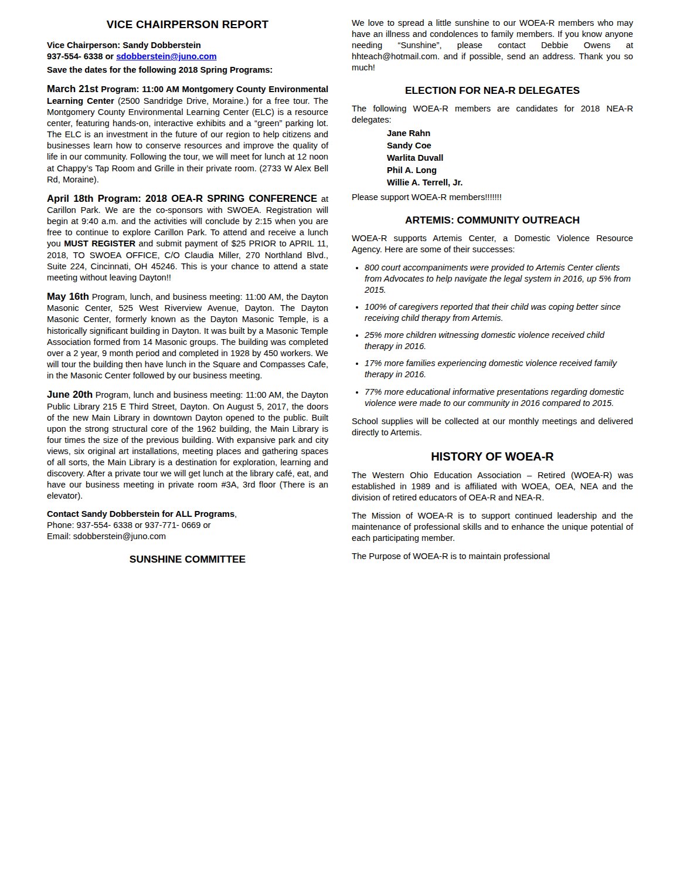VICE CHAIRPERSON REPORT
Vice Chairperson: Sandy Dobberstein
937-554- 6338 or sdobberstein@juno.com
Save the dates for the following 2018 Spring Programs:
March 21st Program: 11:00 AM Montgomery County Environmental Learning Center (2500 Sandridge Drive, Moraine.) for a free tour. The Montgomery County Environmental Learning Center (ELC) is a resource center, featuring hands-on, interactive exhibits and a “green” parking lot. The ELC is an investment in the future of our region to help citizens and businesses learn how to conserve resources and improve the quality of life in our community. Following the tour, we will meet for lunch at 12 noon at Chappy’s Tap Room and Grille in their private room. (2733 W Alex Bell Rd, Moraine).
April 18th Program: 2018 OEA-R SPRING CONFERENCE at Carillon Park. We are the co-sponsors with SWOEA. Registration will begin at 9:40 a.m. and the activities will conclude by 2:15 when you are free to continue to explore Carillon Park. To attend and receive a lunch you MUST REGISTER and submit payment of $25 PRIOR to APRIL 11, 2018, TO SWOEA OFFICE, C/O Claudia Miller, 270 Northland Blvd., Suite 224, Cincinnati, OH 45246. This is your chance to attend a state meeting without leaving Dayton!!
May 16th Program, lunch, and business meeting: 11:00 AM, the Dayton Masonic Center, 525 West Riverview Avenue, Dayton. The Dayton Masonic Center, formerly known as the Dayton Masonic Temple, is a historically significant building in Dayton. It was built by a Masonic Temple Association formed from 14 Masonic groups. The building was completed over a 2 year, 9 month period and completed in 1928 by 450 workers. We will tour the building then have lunch in the Square and Compasses Cafe, in the Masonic Center followed by our business meeting.
June 20th Program, lunch and business meeting: 11:00 AM, the Dayton Public Library 215 E Third Street, Dayton. On August 5, 2017, the doors of the new Main Library in downtown Dayton opened to the public. Built upon the strong structural core of the 1962 building, the Main Library is four times the size of the previous building. With expansive park and city views, six original art installations, meeting places and gathering spaces of all sorts, the Main Library is a destination for exploration, learning and discovery. After a private tour we will get lunch at the library café, eat, and have our business meeting in private room #3A, 3rd floor (There is an elevator).
Contact Sandy Dobberstein for ALL Programs,
Phone: 937-554- 6338 or 937-771- 0669 or
Email: sdobberstein@juno.com
SUNSHINE COMMITTEE
We love to spread a little sunshine to our WOEA-R members who may have an illness and condolences to family members. If you know anyone needing “Sunshine”, please contact Debbie Owens at hhteach@hotmail.com. and if possible, send an address. Thank you so much!
ELECTION FOR NEA-R DELEGATES
The following WOEA-R members are candidates for 2018 NEA-R delegates:
Jane Rahn
Sandy Coe
Warlita Duvall
Phil A. Long
Willie A. Terrell, Jr.
Please support WOEA-R members!!!!!!!
ARTEMIS: COMMUNITY OUTREACH
WOEA-R supports Artemis Center, a Domestic Violence Resource Agency. Here are some of their successes:
800 court accompaniments were provided to Artemis Center clients from Advocates to help navigate the legal system in 2016, up 5% from 2015.
100% of caregivers reported that their child was coping better since receiving child therapy from Artemis.
25% more children witnessing domestic violence received child therapy in 2016.
17% more families experiencing domestic violence received family therapy in 2016.
77% more educational informative presentations regarding domestic violence were made to our community in 2016 compared to 2015.
School supplies will be collected at our monthly meetings and delivered directly to Artemis.
HISTORY OF WOEA-R
The Western Ohio Education Association – Retired (WOEA-R) was established in 1989 and is affiliated with WOEA, OEA, NEA and the division of retired educators of OEA-R and NEA-R.
The Mission of WOEA-R is to support continued leadership and the maintenance of professional skills and to enhance the unique potential of each participating member.
The Purpose of WOEA-R is to maintain professional